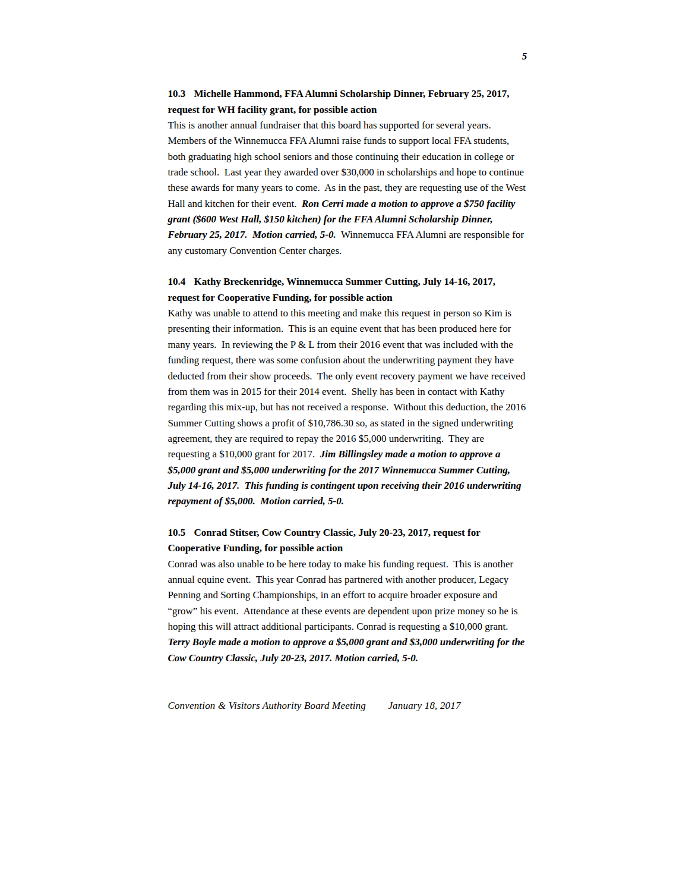5
10.3 Michelle Hammond, FFA Alumni Scholarship Dinner, February 25, 2017, request for WH facility grant, for possible action
This is another annual fundraiser that this board has supported for several years. Members of the Winnemucca FFA Alumni raise funds to support local FFA students, both graduating high school seniors and those continuing their education in college or trade school. Last year they awarded over $30,000 in scholarships and hope to continue these awards for many years to come. As in the past, they are requesting use of the West Hall and kitchen for their event. Ron Cerri made a motion to approve a $750 facility grant ($600 West Hall, $150 kitchen) for the FFA Alumni Scholarship Dinner, February 25, 2017. Motion carried, 5-0. Winnemucca FFA Alumni are responsible for any customary Convention Center charges.
10.4 Kathy Breckenridge, Winnemucca Summer Cutting, July 14-16, 2017, request for Cooperative Funding, for possible action
Kathy was unable to attend to this meeting and make this request in person so Kim is presenting their information. This is an equine event that has been produced here for many years. In reviewing the P & L from their 2016 event that was included with the funding request, there was some confusion about the underwriting payment they have deducted from their show proceeds. The only event recovery payment we have received from them was in 2015 for their 2014 event. Shelly has been in contact with Kathy regarding this mix-up, but has not received a response. Without this deduction, the 2016 Summer Cutting shows a profit of $10,786.30 so, as stated in the signed underwriting agreement, they are required to repay the 2016 $5,000 underwriting. They are requesting a $10,000 grant for 2017. Jim Billingsley made a motion to approve a $5,000 grant and $5,000 underwriting for the 2017 Winnemucca Summer Cutting, July 14-16, 2017. This funding is contingent upon receiving their 2016 underwriting repayment of $5,000. Motion carried, 5-0.
10.5 Conrad Stitser, Cow Country Classic, July 20-23, 2017, request for Cooperative Funding, for possible action
Conrad was also unable to be here today to make his funding request. This is another annual equine event. This year Conrad has partnered with another producer, Legacy Penning and Sorting Championships, in an effort to acquire broader exposure and “grow” his event. Attendance at these events are dependent upon prize money so he is hoping this will attract additional participants. Conrad is requesting a $10,000 grant. Terry Boyle made a motion to approve a $5,000 grant and $3,000 underwriting for the Cow Country Classic, July 20-23, 2017. Motion carried, 5-0.
Convention & Visitors Authority Board Meeting January 18, 2017